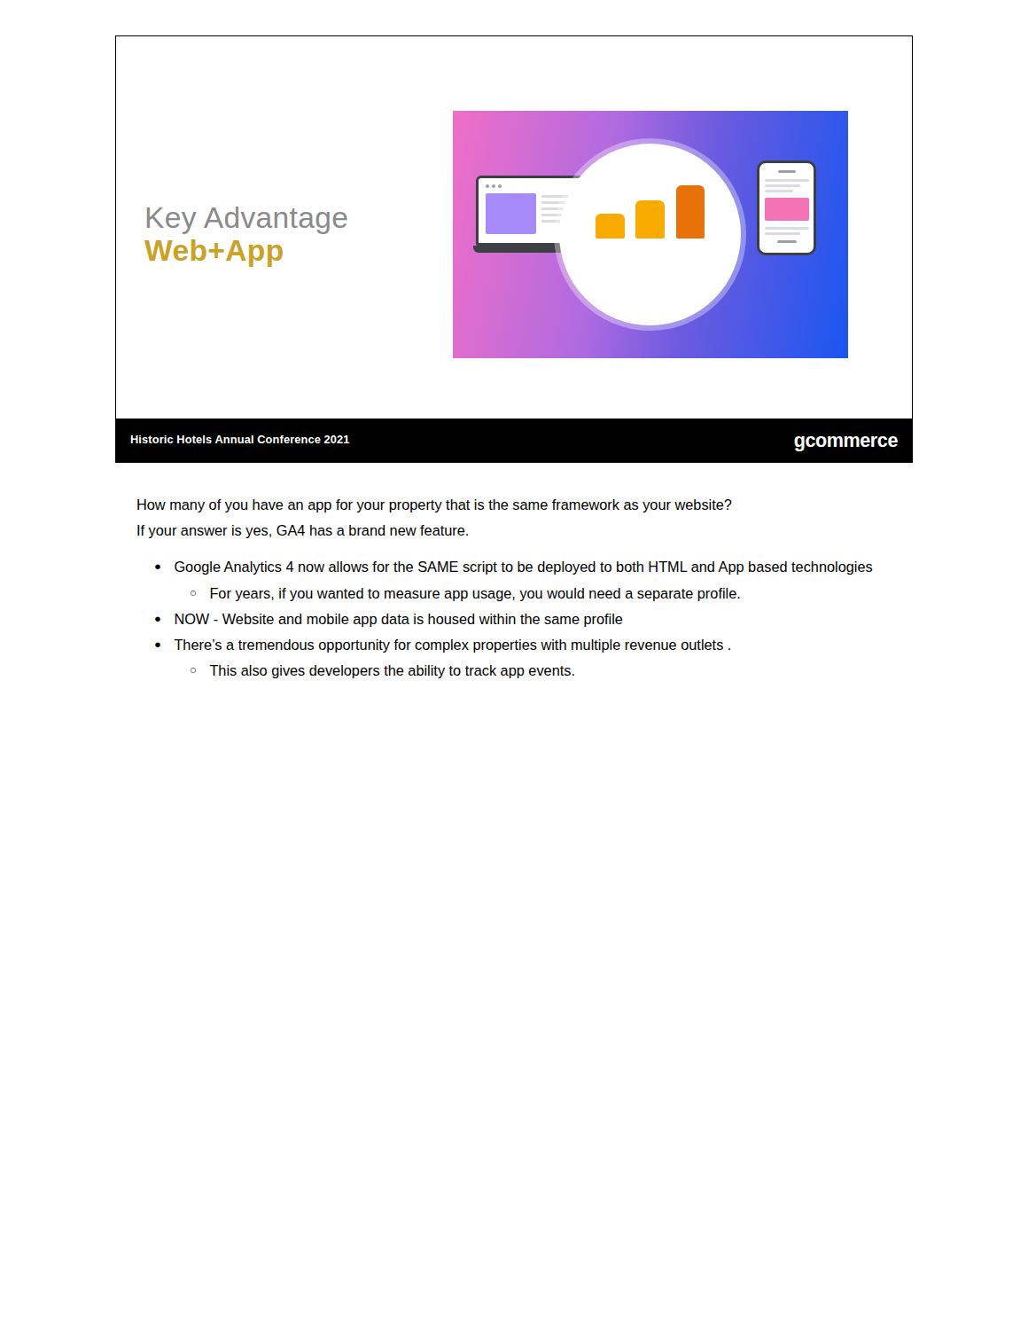Key Advantage Web+App
Historic Hotels Annual Conference 2021 gcommerce
How many of you have an app for your property that is the same framework as your website?
If your answer is yes, GA4 has a brand new feature.
Google Analytics 4 now allows for the SAME script to be deployed to both HTML and App based technologies
For years, if you wanted to measure app usage, you would need a separate profile.
NOW - Website and mobile app data is housed within the same profile
There’s a tremendous opportunity for complex properties with multiple revenue outlets .
This also gives developers the ability to track app events.